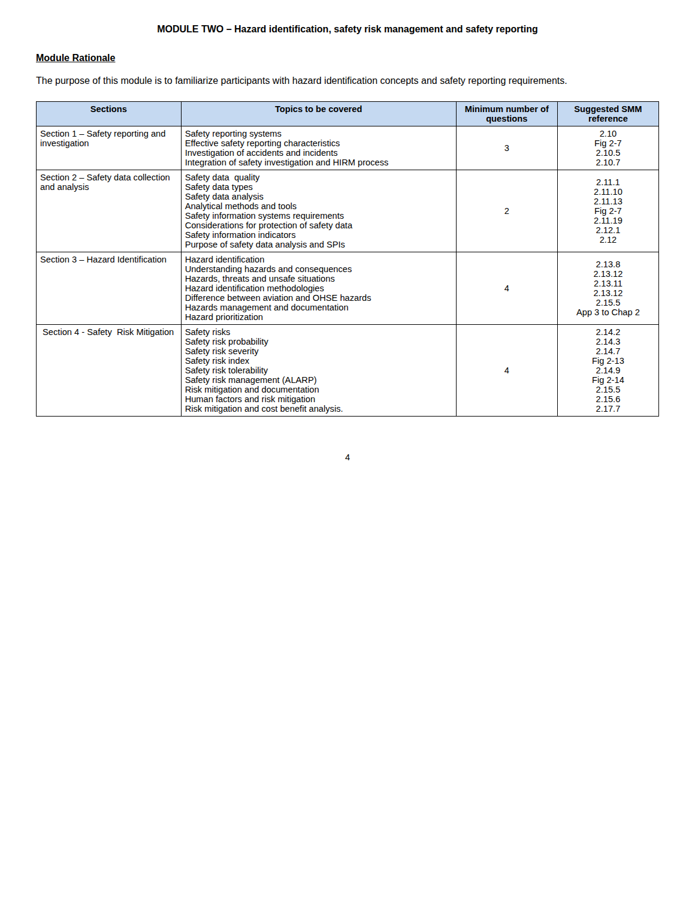MODULE TWO – Hazard identification, safety risk management and safety reporting
Module Rationale
The purpose of this module is to familiarize participants with hazard identification concepts and safety reporting requirements.
| Sections | Topics to be covered | Minimum number of questions | Suggested SMM reference |
| --- | --- | --- | --- |
| Section 1 – Safety reporting and investigation | Safety reporting systems Effective safety reporting characteristics Investigation of accidents and incidents Integration of safety investigation and HIRM process | 3 | 2.10 Fig 2-7 2.10.5 2.10.7 |
| Section 2 – Safety data collection and analysis | Safety data quality Safety data types Safety data analysis Analytical methods and tools Safety information systems requirements Considerations for protection of safety data Safety information indicators Purpose of safety data analysis and SPIs | 2 | 2.11.1 2.11.10 2.11.13 Fig 2-7 2.11.19 2.12.1 2.12 |
| Section 3 – Hazard Identification | Hazard identification Understanding hazards and consequences Hazards, threats and unsafe situations Hazard identification methodologies Difference between aviation and OHSE hazards Hazards management and documentation Hazard prioritization | 4 | 2.13.8 2.13.12 2.13.11 2.13.12 2.15.5 App 3 to Chap 2 |
| Section 4 - Safety Risk Mitigation | Safety risks Safety risk probability Safety risk severity Safety risk index Safety risk tolerability Safety risk management (ALARP) Risk mitigation and documentation Human factors and risk mitigation Risk mitigation and cost benefit analysis. | 4 | 2.14.2 2.14.3 2.14.7 Fig 2-13 2.14.9 Fig 2-14 2.15.5 2.15.6 2.17.7 |
4